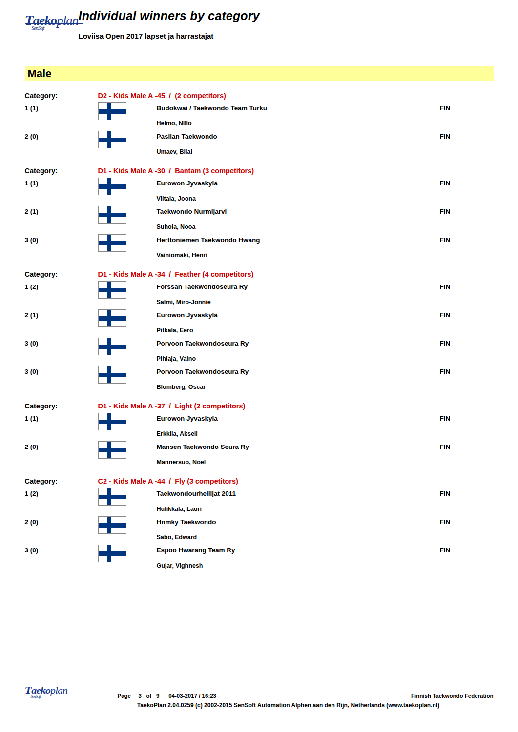Taekoplan SenSoft
Individual winners by category
Loviisa Open 2017 lapset ja harrastajat
Male
| Category: | D2 - Kids Male A -45 / (2 competitors) |
| 1 (1) | | Budokwai / Taekwondo Team Turku | FIN |
| | | Heimo, Niilo | |
| 2 (0) | | Pasilan Taekwondo | FIN |
| | | Umaev, Bilal | |
| Category: | D1 - Kids Male A -30 / Bantam (3 competitors) |
| 1 (1) | | Eurowon Jyvaskyla | FIN |
| | | Viitala, Joona | |
| 2 (1) | | Taekwondo Nurmijarvi | FIN |
| | | Suhola, Nooa | |
| 3 (0) | | Herttoniemen Taekwondo Hwang | FIN |
| | | Vainiomaki, Henri | |
| Category: | D1 - Kids Male A -34 / Feather (4 competitors) |
| 1 (2) | | Forssan Taekwondoseura Ry | FIN |
| | | Salmi, Miro-Jonnie | |
| 2 (1) | | Eurowon Jyvaskyla | FIN |
| | | Pitkala, Eero | |
| 3 (0) | | Porvoon Taekwondoseura Ry | FIN |
| | | Pihlaja, Vaino | |
| 3 (0) | | Porvoon Taekwondoseura Ry | FIN |
| | | Blomberg, Oscar | |
| Category: | D1 - Kids Male A -37 / Light (2 competitors) |
| 1 (1) | | Eurowon Jyvaskyla | FIN |
| | | Erkkila, Akseli | |
| 2 (0) | | Mansen Taekwondo Seura Ry | FIN |
| | | Mannersuo, Noel | |
| Category: | C2 - Kids Male A -44 / Fly (3 competitors) |
| 1 (2) | | Taekwondourheilijat 2011 | FIN |
| | | Hulikkala, Lauri | |
| 2 (0) | | Hnmky Taekwondo | FIN |
| | | Sabo, Edward | |
| 3 (0) | | Espoo Hwarang Team Ry | FIN |
| | | Gujar, Vighnesh | |
Taekoplan SenSoft
Page 3 of 9 04-03-2017 / 16:23
Finnish Taekwondo Federation
TaekoPlan 2.04.0259 (c) 2002-2015 SenSoft Automation Alphen aan den Rijn, Netherlands (www.taekoplan.nl)